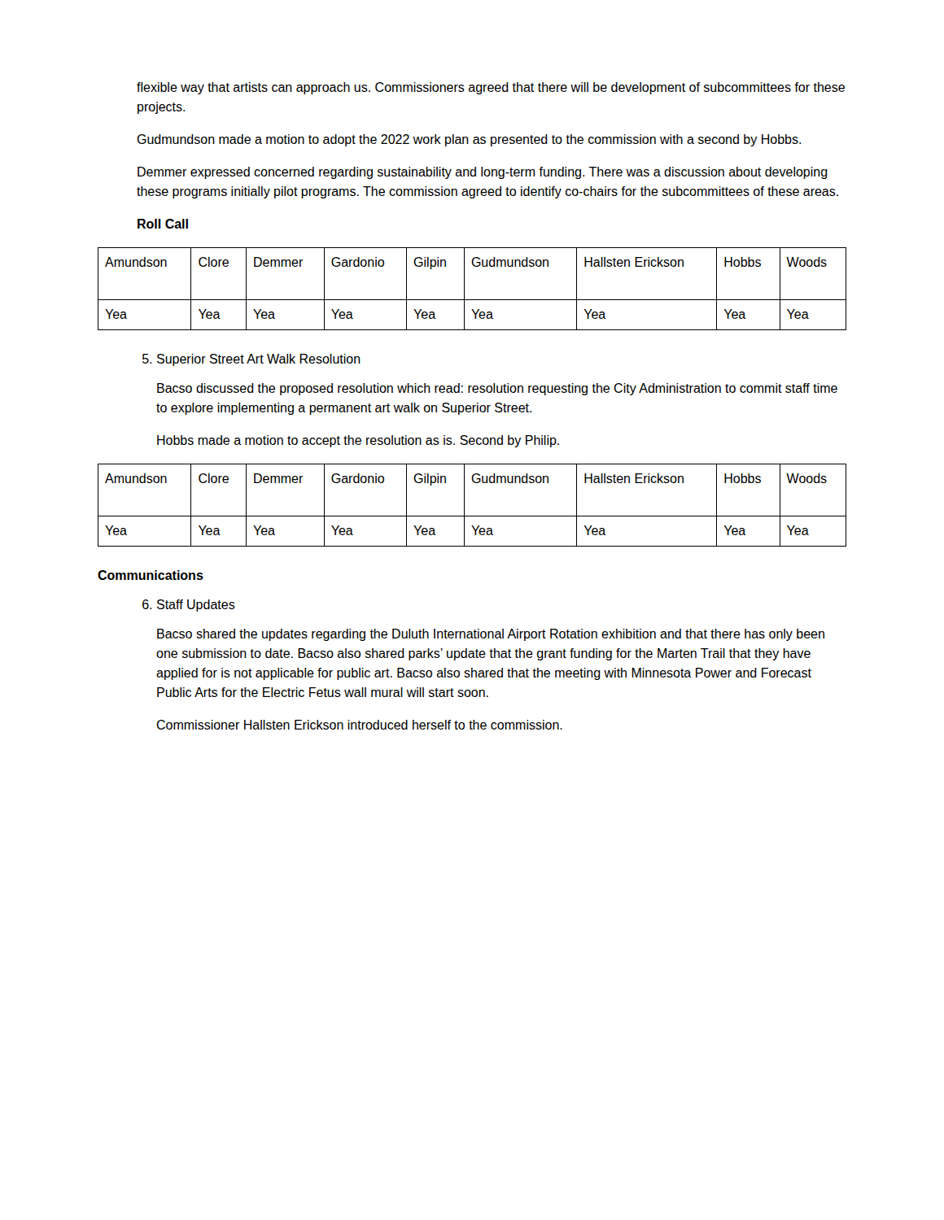flexible way that artists can approach us. Commissioners agreed that there will be development of subcommittees for these projects.
Gudmundson made a motion to adopt the 2022 work plan as presented to the commission with a second by Hobbs.
Demmer expressed concerned regarding sustainability and long-term funding. There was a discussion about developing these programs initially pilot programs. The commission agreed to identify co-chairs for the subcommittees of these areas.
Roll Call
| Amundson | Clore | Demmer | Gardonio | Gilpin | Gudmundson | Hallsten Erickson | Hobbs | Woods |
| Yea | Yea | Yea | Yea | Yea | Yea | Yea | Yea | Yea |
Superior Street Art Walk Resolution
Bacso discussed the proposed resolution which read: resolution requesting the City Administration to commit staff time to explore implementing a permanent art walk on Superior Street.
Hobbs made a motion to accept the resolution as is. Second by Philip.
| Amundson | Clore | Demmer | Gardonio | Gilpin | Gudmundson | Hallsten Erickson | Hobbs | Woods |
| Yea | Yea | Yea | Yea | Yea | Yea | Yea | Yea | Yea |
Communications
Staff Updates
Bacso shared the updates regarding the Duluth International Airport Rotation exhibition and that there has only been one submission to date. Bacso also shared parks’ update that the grant funding for the Marten Trail that they have applied for is not applicable for public art. Bacso also shared that the meeting with Minnesota Power and Forecast Public Arts for the Electric Fetus wall mural will start soon.
Commissioner Hallsten Erickson introduced herself to the commission.